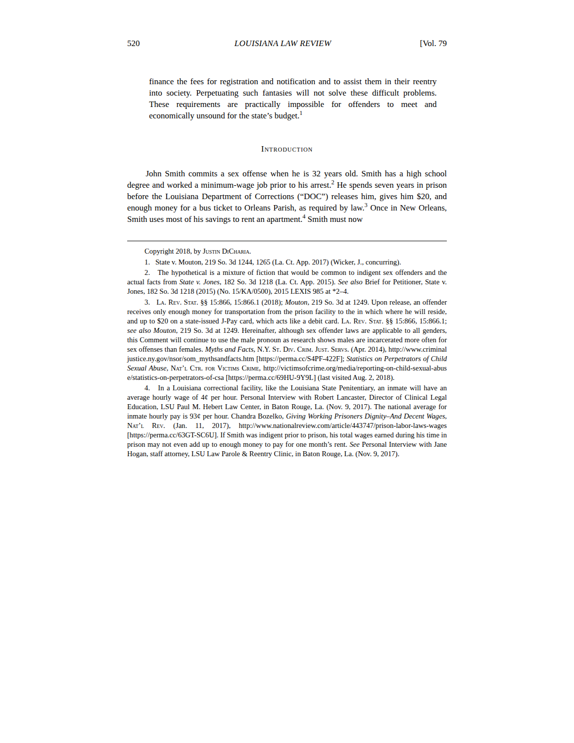520
LOUISIANA LAW REVIEW
[Vol. 79
finance the fees for registration and notification and to assist them in their reentry into society. Perpetuating such fantasies will not solve these difficult problems. These requirements are practically impossible for offenders to meet and economically unsound for the state’s budget.1
Introduction
John Smith commits a sex offense when he is 32 years old. Smith has a high school degree and worked a minimum-wage job prior to his arrest.2 He spends seven years in prison before the Louisiana Department of Corrections (“DOC”) releases him, gives him $20, and enough money for a bus ticket to Orleans Parish, as required by law.3 Once in New Orleans, Smith uses most of his savings to rent an apartment.4 Smith must now
Copyright 2018, by Justin DiCharia.
1. State v. Mouton, 219 So. 3d 1244, 1265 (La. Ct. App. 2017) (Wicker, J., concurring).
2. The hypothetical is a mixture of fiction that would be common to indigent sex offenders and the actual facts from State v. Jones, 182 So. 3d 1218 (La. Ct. App. 2015). See also Brief for Petitioner, State v. Jones, 182 So. 3d 1218 (2015) (No. 15/KA/0500), 2015 LEXIS 985 at *2–4.
3. La. Rev. Stat. §§ 15:866, 15:866.1 (2018); Mouton, 219 So. 3d at 1249. Upon release, an offender receives only enough money for transportation from the prison facility to the in which where he will reside, and up to $20 on a state-issued J-Pay card, which acts like a debit card. La. Rev. Stat. §§ 15:866, 15:866.1; see also Mouton, 219 So. 3d at 1249. Hereinafter, although sex offender laws are applicable to all genders, this Comment will continue to use the male pronoun as research shows males are incarcerated more often for sex offenses than females. Myths and Facts, N.Y. St. Div. Crim. Just. Servs. (Apr. 2014), http://www.criminaljustice.ny.gov/nsor/som_mythsandfacts.htm [https://perma.cc/S4PF-422F]; Statistics on Perpetrators of Child Sexual Abuse, Nat’l Ctr. for Victims Crime, http://victimsofcrime.org/media/reporting-on-child-sexual-abuse/statistics-on-perpetrators-of-csa [https://perma.cc/69HU-9Y9L] (last visited Aug. 2, 2018).
4. In a Louisiana correctional facility, like the Louisiana State Penitentiary, an inmate will have an average hourly wage of 4¢ per hour. Personal Interview with Robert Lancaster, Director of Clinical Legal Education, LSU Paul M. Hebert Law Center, in Baton Rouge, La. (Nov. 9, 2017). The national average for inmate hourly pay is 93¢ per hour. Chandra Bozelko, Giving Working Prisoners Dignity–And Decent Wages, Nat’l Rev. (Jan. 11, 2017), http://www.nationalreview.com/article/443747/prison-labor-laws-wages [https://perma.cc/63GT-SC6U]. If Smith was indigent prior to prison, his total wages earned during his time in prison may not even add up to enough money to pay for one month’s rent. See Personal Interview with Jane Hogan, staff attorney, LSU Law Parole & Reentry Clinic, in Baton Rouge, La. (Nov. 9, 2017).